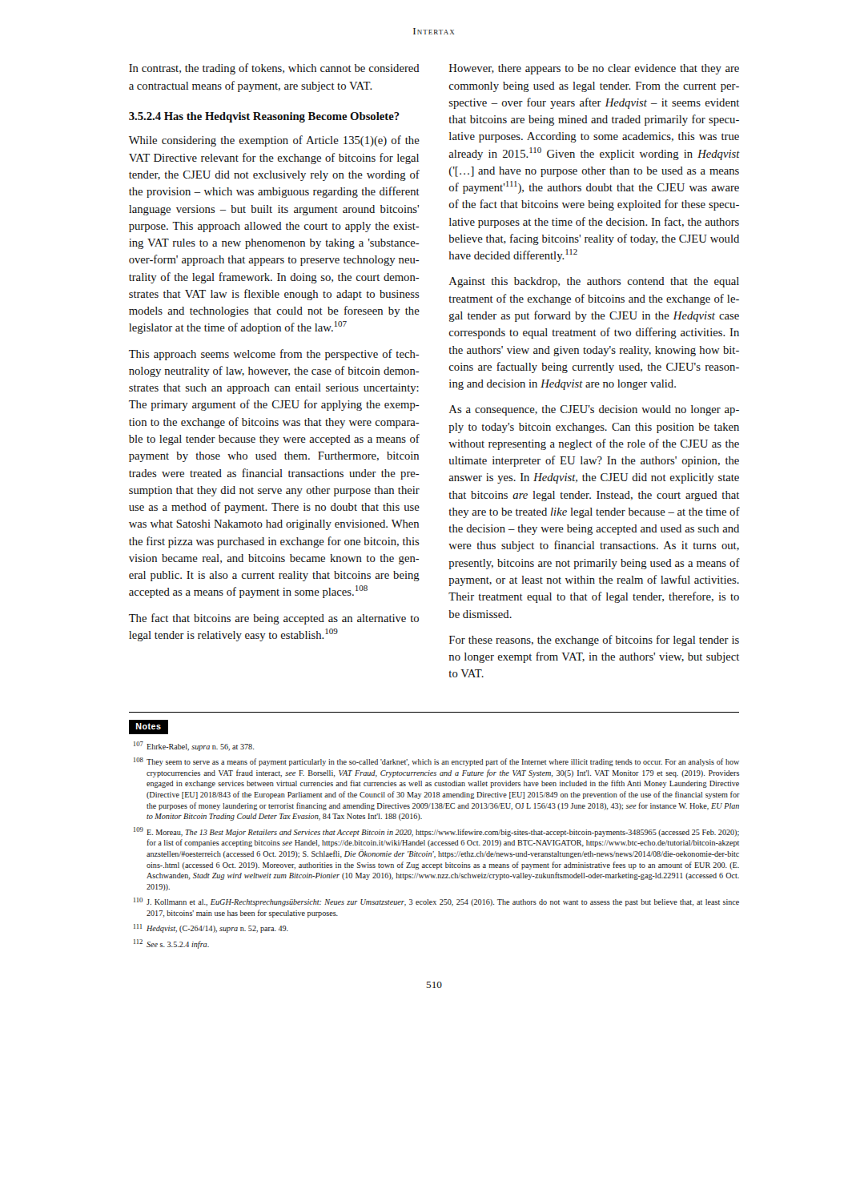Intertax
In contrast, the trading of tokens, which cannot be considered a contractual means of payment, are subject to VAT.
3.5.2.4 Has the Hedqvist Reasoning Become Obsolete?
While considering the exemption of Article 135(1)(e) of the VAT Directive relevant for the exchange of bitcoins for legal tender, the CJEU did not exclusively rely on the wording of the provision – which was ambiguous regarding the different language versions – but built its argument around bitcoins' purpose. This approach allowed the court to apply the existing VAT rules to a new phenomenon by taking a 'substance-over-form' approach that appears to preserve technology neutrality of the legal framework. In doing so, the court demonstrates that VAT law is flexible enough to adapt to business models and technologies that could not be foreseen by the legislator at the time of adoption of the law.107
This approach seems welcome from the perspective of technology neutrality of law, however, the case of bitcoin demonstrates that such an approach can entail serious uncertainty: The primary argument of the CJEU for applying the exemption to the exchange of bitcoins was that they were comparable to legal tender because they were accepted as a means of payment by those who used them. Furthermore, bitcoin trades were treated as financial transactions under the presumption that they did not serve any other purpose than their use as a method of payment. There is no doubt that this use was what Satoshi Nakamoto had originally envisioned. When the first pizza was purchased in exchange for one bitcoin, this vision became real, and bitcoins became known to the general public. It is also a current reality that bitcoins are being accepted as a means of payment in some places.108
The fact that bitcoins are being accepted as an alternative to legal tender is relatively easy to establish.109
However, there appears to be no clear evidence that they are commonly being used as legal tender. From the current perspective – over four years after Hedqvist – it seems evident that bitcoins are being mined and traded primarily for speculative purposes. According to some academics, this was true already in 2015.110 Given the explicit wording in Hedqvist ('[…] and have no purpose other than to be used as a means of payment'111), the authors doubt that the CJEU was aware of the fact that bitcoins were being exploited for these speculative purposes at the time of the decision. In fact, the authors believe that, facing bitcoins' reality of today, the CJEU would have decided differently.112
Against this backdrop, the authors contend that the equal treatment of the exchange of bitcoins and the exchange of legal tender as put forward by the CJEU in the Hedqvist case corresponds to equal treatment of two differing activities. In the authors' view and given today's reality, knowing how bitcoins are factually being currently used, the CJEU's reasoning and decision in Hedqvist are no longer valid.
As a consequence, the CJEU's decision would no longer apply to today's bitcoin exchanges. Can this position be taken without representing a neglect of the role of the CJEU as the ultimate interpreter of EU law? In the authors' opinion, the answer is yes. In Hedqvist, the CJEU did not explicitly state that bitcoins are legal tender. Instead, the court argued that they are to be treated like legal tender because – at the time of the decision – they were being accepted and used as such and were thus subject to financial transactions. As it turns out, presently, bitcoins are not primarily being used as a means of payment, or at least not within the realm of lawful activities. Their treatment equal to that of legal tender, therefore, is to be dismissed.
For these reasons, the exchange of bitcoins for legal tender is no longer exempt from VAT, in the authors' view, but subject to VAT.
Notes
Ehrke-Rabel, supra n. 56, at 378.
They seem to serve as a means of payment particularly in the so-called 'darknet', which is an encrypted part of the Internet where illicit trading tends to occur. For an analysis of how cryptocurrencies and VAT fraud interact, see F. Borselli, VAT Fraud, Cryptocurrencies and a Future for the VAT System, 30(5) Int'l. VAT Monitor 179 et seq. (2019). Providers engaged in exchange services between virtual currencies and fiat currencies as well as custodian wallet providers have been included in the fifth Anti Money Laundering Directive (Directive [EU] 2018/843 of the European Parliament and of the Council of 30 May 2018 amending Directive [EU] 2015/849 on the prevention of the use of the financial system for the purposes of money laundering or terrorist financing and amending Directives 2009/138/EC and 2013/36/EU, OJ L 156/43 (19 June 2018), 43); see for instance W. Hoke, EU Plan to Monitor Bitcoin Trading Could Deter Tax Evasion, 84 Tax Notes Int'l. 188 (2016).
E. Moreau, The 13 Best Major Retailers and Services that Accept Bitcoin in 2020, https://www.lifewire.com/big-sites-that-accept-bitcoin-payments-3485965 (accessed 25 Feb. 2020); for a list of companies accepting bitcoins see Handel, https://de.bitcoin.it/wiki/Handel (accessed 6 Oct. 2019) and BTC-NAVIGATOR, https://www.btc-echo.de/tutorial/bitcoin-akzeptanzstellen/#oesterreich (accessed 6 Oct. 2019); S. Schlaefli, Die Ökonomie der 'Bitcoin', https://ethz.ch/de/news-und-veranstaltungen/eth-news/news/2014/08/die-oekonomie-der-bitcoins-.html (accessed 6 Oct. 2019). Moreover, authorities in the Swiss town of Zug accept bitcoins as a means of payment for administrative fees up to an amount of EUR 200. (E. Aschwanden, Stadt Zug wird weltweit zum Bitcoin-Pionier (10 May 2016), https://www.nzz.ch/schweiz/crypto-valley-zukunftsmodell-oder-marketing-gag-ld.22911 (accessed 6 Oct. 2019)).
J. Kollmann et al., EuGH-Rechtsprechungsübersicht: Neues zur Umsatzsteuer, 3 ecolex 250, 254 (2016). The authors do not want to assess the past but believe that, at least since 2017, bitcoins' main use has been for speculative purposes.
Hedqvist, (C-264/14), supra n. 52, para. 49.
See s. 3.5.2.4 infra.
510